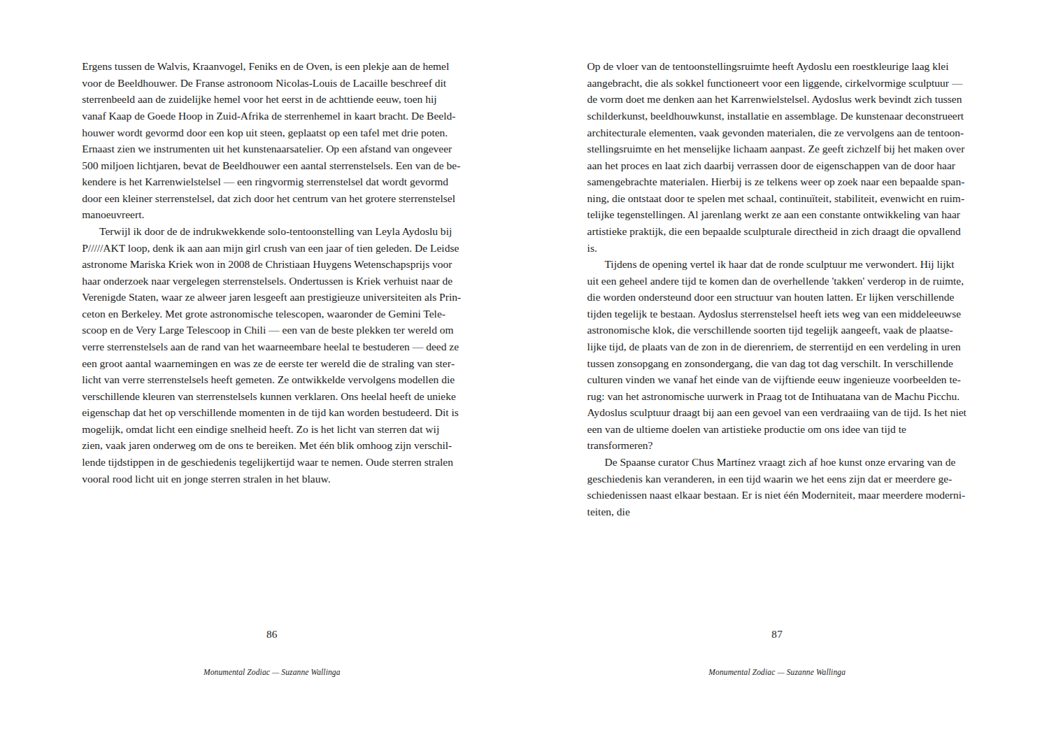Ergens tussen de Walvis, Kraanvogel, Feniks en de Oven, is een plekje aan de hemel voor de Beeldhouwer. De Franse astronoom Nicolas-Louis de Lacaille beschreef dit sterrenbeeld aan de zuidelijke hemel voor het eerst in de achttiende eeuw, toen hij vanaf Kaap de Goede Hoop in Zuid-Afrika de sterrenhemel in kaart bracht. De Beeldhouwer wordt gevormd door een kop uit steen, geplaatst op een tafel met drie poten. Ernaast zien we instrumenten uit het kunstenaarsatelier. Op een afstand van ongeveer 500 miljoen lichtjaren, bevat de Beeldhouwer een aantal sterrenstelsels. Een van de bekendere is het Karrenwielstelsel — een ringvormig sterrenstelsel dat wordt gevormd door een kleiner sterrenstelsel, dat zich door het centrum van het grotere sterrenstelsel manoeuvreert.
Terwijl ik door de de indrukwekkende solo-tentoonstelling van Leyla Aydoslu bij P/////AKT loop, denk ik aan aan mijn girl crush van een jaar of tien geleden. De Leidse astronome Mariska Kriek won in 2008 de Christiaan Huygens Wetenschapsprijs voor haar onderzoek naar vergelegen sterrenstelsels. Ondertussen is Kriek verhuist naar de Verenigde Staten, waar ze alweer jaren lesgeeft aan prestigieuze universiteiten als Princeton en Berkeley. Met grote astronomische telescopen, waaronder de Gemini Telescoop en de Very Large Telescoop in Chili — een van de beste plekken ter wereld om verre sterrenstelsels aan de rand van het waarneembare heelal te bestuderen — deed ze een groot aantal waarnemingen en was ze de eerste ter wereld die de straling van sterlicht van verre sterrenstelsels heeft gemeten. Ze ontwikkelde vervolgens modellen die verschillende kleuren van sterrenstelsels kunnen verklaren. Ons heelal heeft de unieke eigenschap dat het op verschillende momenten in de tijd kan worden bestudeerd. Dit is mogelijk, omdat licht een eindige snelheid heeft. Zo is het licht van sterren dat wij zien, vaak jaren onderweg om de ons te bereiken. Met één blik omhoog zijn verschillende tijdstippen in de geschiedenis tegelijkertijd waar te nemen. Oude sterren stralen vooral rood licht uit en jonge sterren stralen in het blauw.
86
Monumental Zodiac — Suzanne Wallinga
Op de vloer van de tentoonstellingsruimte heeft Aydoslu een roestkleurige laag klei aangebracht, die als sokkel functioneert voor een liggende, cirkelvormige sculptuur — de vorm doet me denken aan het Karrenwielstelsel. Aydoslus werk bevindt zich tussen schilderkunst, beeldhouwkunst, installatie en assemblage. De kunstenaar deconstrueert architecturale elementen, vaak gevonden materialen, die ze vervolgens aan de tentoonstellingsruimte en het menselijke lichaam aanpast. Ze geeft zichzelf bij het maken over aan het proces en laat zich daarbij verrassen door de eigenschappen van de door haar samengebrachte materialen. Hierbij is ze telkens weer op zoek naar een bepaalde spanning, die ontstaat door te spelen met schaal, continuïteit, stabiliteit, evenwicht en ruimtelijke tegenstellingen. Al jarenlang werkt ze aan een constante ontwikkeling van haar artistieke praktijk, die een bepaalde sculpturale directheid in zich draagt die opvallend is.
Tijdens de opening vertel ik haar dat de ronde sculptuur me verwondert. Hij lijkt uit een geheel andere tijd te komen dan de overhellende 'takken' verderop in de ruimte, die worden ondersteund door een structuur van houten latten. Er lijken verschillende tijden tegelijk te bestaan. Aydoslus sterrenstelsel heeft iets weg van een middeleeuwse astronomische klok, die verschillende soorten tijd tegelijk aangeeft, vaak de plaatselijke tijd, de plaats van de zon in de dierenriem, de sterrentijd en een verdeling in uren tussen zonsopgang en zonsondergang, die van dag tot dag verschilt. In verschillende culturen vinden we vanaf het einde van de vijftiende eeuw ingenieuze voorbeelden terug: van het astronomische uurwerk in Praag tot de Intihuatana van de Machu Picchu. Aydoslus sculptuur draagt bij aan een gevoel van een verdraaiing van de tijd. Is het niet een van de ultieme doelen van artistieke productie om ons idee van tijd te transformeren?
De Spaanse curator Chus Martínez vraagt zich af hoe kunst onze ervaring van de geschiedenis kan veranderen, in een tijd waarin we het eens zijn dat er meerdere geschiedenissen naast elkaar bestaan. Er is niet één Moderniteit, maar meerdere moderniteiten, die
87
Monumental Zodiac — Suzanne Wallinga